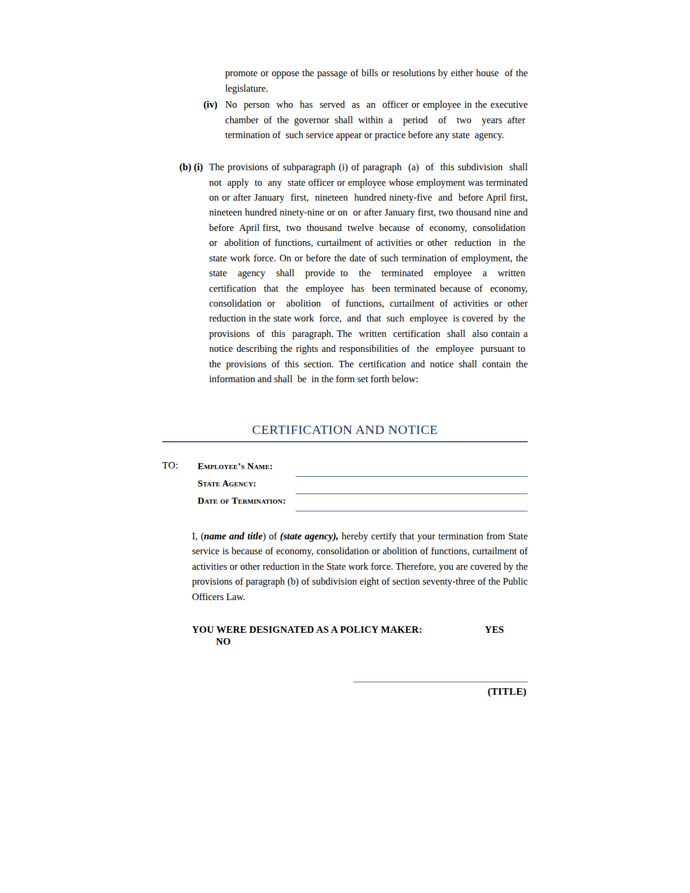promote or oppose the passage of bills or resolutions by either house of the legislature.
(iv) No person who has served as an officer or employee in the executive chamber of the governor shall within a period of two years after termination of such service appear or practice before any state agency.
(b) (i) The provisions of subparagraph (i) of paragraph (a) of this subdivision shall not apply to any state officer or employee whose employment was terminated on or after January first, nineteen hundred ninety-five and before April first, nineteen hundred ninety-nine or on or after January first, two thousand nine and before April first, two thousand twelve because of economy, consolidation or abolition of functions, curtailment of activities or other reduction in the state work force. On or before the date of such termination of employment, the state agency shall provide to the terminated employee a written certification that the employee has been terminated because of economy, consolidation or abolition of functions, curtailment of activities or other reduction in the state work force, and that such employee is covered by the provisions of this paragraph. The written certification shall also contain a notice describing the rights and responsibilities of the employee pursuant to the provisions of this section. The certification and notice shall contain the information and shall be in the form set forth below:
Certification and Notice
| TO: | Employee’s Name: | |
| | State Agency: | |
| | Date of Termination: | |
I, (name and title) of (state agency), hereby certify that your termination from State service is because of economy, consolidation or abolition of functions, curtailment of activities or other reduction in the State work force. Therefore, you are covered by the provisions of paragraph (b) of subdivision eight of section seventy-three of the Public Officers Law.
YOU WERE DESIGNATED AS A POLICY MAKER: YES NO
(TITLE)